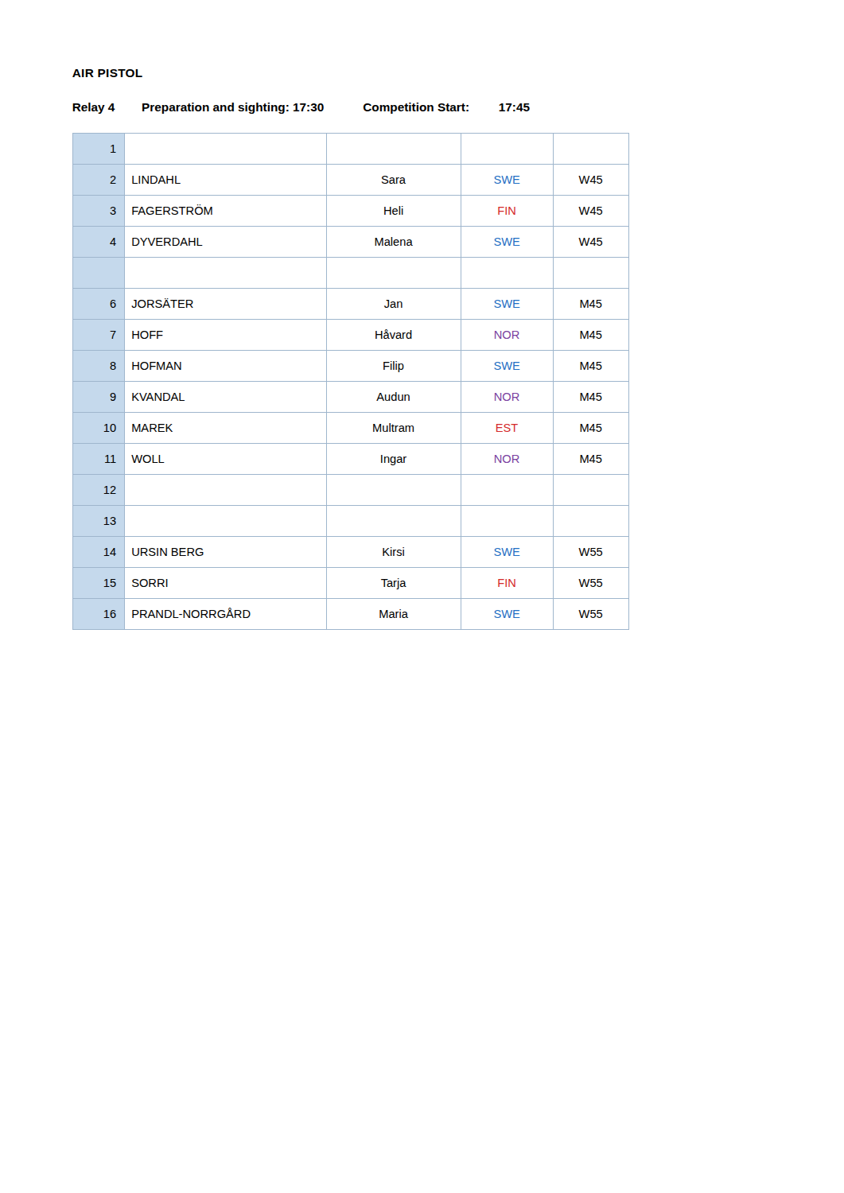AIR PISTOL
Relay 4 Preparation and sighting: 17:30 Competition Start: 17:45
| 1 | | | | |
| 2 | LINDAHL | Sara | SWE | W45 |
| 3 | FAGERSTRÖM | Heli | FIN | W45 |
| 4 | DYVERDAHL | Malena | SWE | W45 |
| 6 | JORSÄTER | Jan | SWE | M45 |
| 7 | HOFF | Håvard | NOR | M45 |
| 8 | HOFMAN | Filip | SWE | M45 |
| 9 | KVANDAL | Audun | NOR | M45 |
| 10 | MAREK | Multram | EST | M45 |
| 11 | WOLL | Ingar | NOR | M45 |
| 12 | | | | |
| 13 | | | | |
| 14 | URSIN BERG | Kirsi | SWE | W55 |
| 15 | SORRI | Tarja | FIN | W55 |
| 16 | PRANDL-NORRGÅRD | Maria | SWE | W55 |